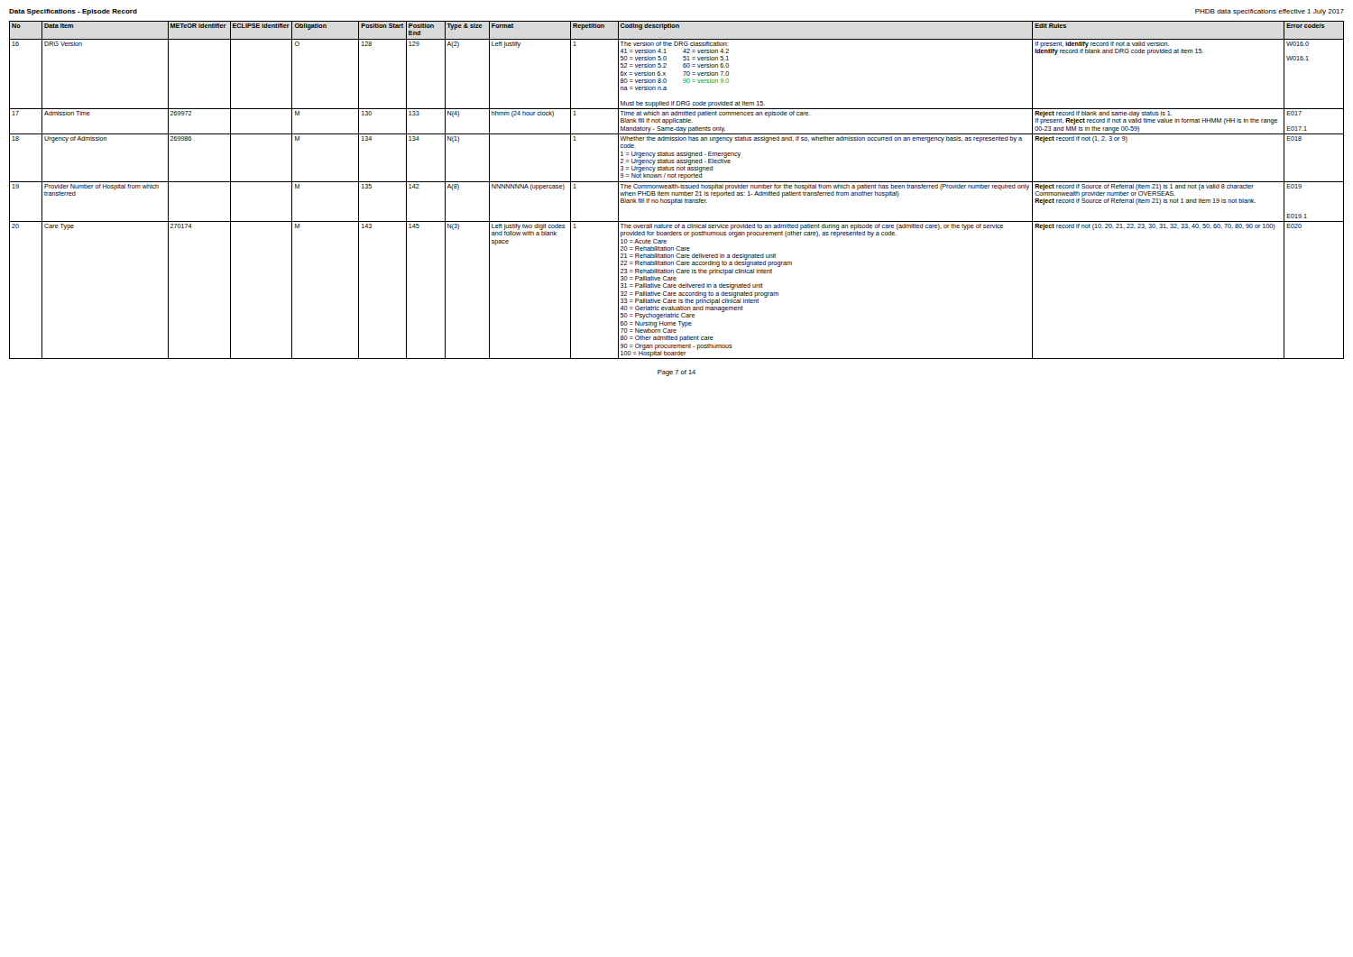Data Specifications - Episode Record
PHDB data specifications effective 1 July 2017
| No | Data Item | METeOR identifier | ECLIPSE identifier | Obligation | Position Start | Position End | Type & size | Format | Repetition | Coding description | Edit Rules | Error code/s |
| --- | --- | --- | --- | --- | --- | --- | --- | --- | --- | --- | --- | --- |
| 16 | DRG Version | | | O | 128 | 129 | A(2) | Left justify | 1 | The version of the DRG classification: 41 = version 4.1 50 = version 5.0 52 = version 5.2 6x = version 6.x 80 = version 8.0 na = version n.a 42 = version 4.2 51 = version 5.1 60 = version 6.0 70 = version 7.0 90 = version 9.0 Must be supplied if DRG code provided at item 15. | If present, identify record if not a valid version. Identify record if blank and DRG code provided at item 15. | W016.0 W016.1 |
| 17 | Admission Time | 269972 | | M | 130 | 133 | N(4) | hhmm (24 hour clock) | 1 | Time at which an admitted patient commences an episode of care. Blank fill if not applicable. Mandatory - Same-day patients only. | Reject record if blank and same-day status is 1. If present, Reject record if not a valid time value in format HHMM (HH is in the range 00-23 and MM is in the range 00-59) | E017 E017.1 |
| 18 | Urgency of Admission | 269986 | | M | 134 | 134 | N(1) | | 1 | Whether the admission has an urgency status assigned and, if so, whether admission occurred on an emergency basis, as represented by a code. 1 = Urgency status assigned - Emergency 2 = Urgency status assigned - Elective 3 = Urgency status not assigned 9 = Not known / not reported | Reject record if not (1, 2, 3 or 9) | E018 |
| 19 | Provider Number of Hospital from which transferred | | | M | 135 | 142 | A(8) | NNNNNNNA (uppercase) | 1 | The Commonwealth-issued hospital provider number for the hospital from which a patient has been transferred (Provider number required only when PHDB item number 21 is reported as: 1- Admitted patient transferred from another hospital) Blank fill if no hospital transfer. | Reject record if Source of Referral (item 21) is 1 and not (a valid 8 character Commonwealth provider number or OVERSEAS. Reject record if Source of Referral (item 21) is not 1 and item 19 is not blank. | E019 E019.1 |
| 20 | Care Type | 270174 | | M | 143 | 145 | N(3) | Left justify two digit codes and follow with a blank space | 1 | The overall nature of a clinical service provided to an admitted patient during an episode of care (admitted care), or the type of service provided for boarders or posthumous organ procurement (other care), as represented by a code. 10 = Acute Care 20 = Rehabilitation Care 21 = Rehabilitation Care delivered in a designated unit 22 = Rehabilitation Care according to a designated program 23 = Rehabilitation Care is the principal clinical intent 30 = Palliative Care 31 = Palliative Care delivered in a designated unit 32 = Palliative Care according to a designated program 33 = Palliative Care is the principal clinical intent 40 = Geriatric evaluation and management 50 = Psychogeriatric Care 60 = Nursing Home Type 70 = Newborn Care 80 = Other admitted patient care 90 = Organ procurement - posthumous 100 = Hospital boarder | Reject record if not (10, 20, 21, 22, 23, 30, 31, 32, 33, 40, 50, 60, 70, 80, 90 or 100) | E020 |
Page 7 of 14